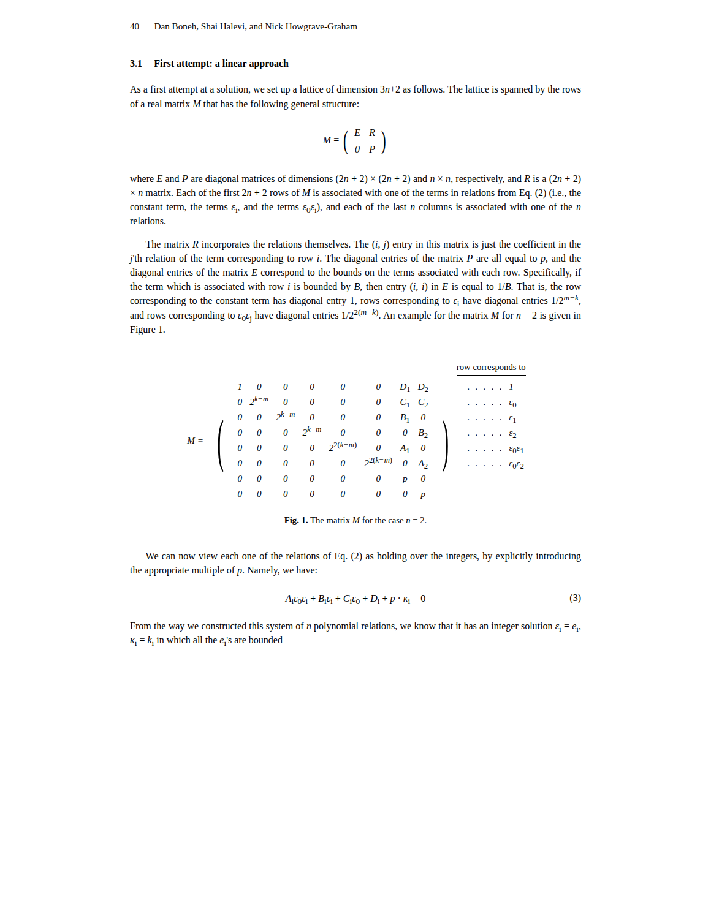40 Dan Boneh, Shai Halevi, and Nick Howgrave-Graham
3.1 First attempt: a linear approach
As a first attempt at a solution, we set up a lattice of dimension 3n+2 as follows. The lattice is spanned by the rows of a real matrix M that has the following general structure:
M = (
| E | R |
| 0 | P |
)
where E and P are diagonal matrices of dimensions (2n + 2) × (2n + 2) and n × n, respectively, and R is a (2n + 2) × n matrix. Each of the first 2n + 2 rows of M is associated with one of the terms in relations from Eq. (2) (i.e., the constant term, the terms εi, and the terms ε0εi), and each of the last n columns is associated with one of the n relations.
The matrix R incorporates the relations themselves. The (i, j) entry in this matrix is just the coefficient in the j'th relation of the term corresponding to row i. The diagonal entries of the matrix P are all equal to p, and the diagonal entries of the matrix E correspond to the bounds on the terms associated with each row. Specifically, if the term which is associated with row i is bounded by B, then entry (i, i) in E is equal to 1/B. That is, the row corresponding to the constant term has diagonal entry 1, rows corresponding to εi have diagonal entries 1/2m−k, and rows corresponding to ε0εj have diagonal entries 1/22(m−k). An example for the matrix M for n = 2 is given in Figure 1.
row corresponds to
| M = | ( | 1 | 0 | 0 | 0 | 0 | 0 | D 1 | D 2 | ) | . . . . . | 1 |
| 0 | 2 k−m | 0 | 0 | 0 | 0 | C 1 | C 2 | . . . . . | ε 0 |
| 0 | 0 | 2 k−m | 0 | 0 | 0 | B 1 | 0 | . . . . . | ε 1 |
| 0 | 0 | 0 | 2 k−m | 0 | 0 | 0 | B 2 | . . . . . | ε 2 |
| 0 | 0 | 0 | 0 | 2 2( k−m ) | 0 | A 1 | 0 | . . . . . | ε 0 ε 1 |
| 0 | 0 | 0 | 0 | 0 | 2 2( k−m ) | 0 | A 2 | . . . . . | ε 0 ε 2 |
| 0 | 0 | 0 | 0 | 0 | 0 | p | 0 | | |
| 0 | 0 | 0 | 0 | 0 | 0 | 0 | p | | |
Fig. 1. The matrix M for the case n = 2.
We can now view each one of the relations of Eq. (2) as holding over the integers, by explicitly introducing the appropriate multiple of p. Namely, we have:
Aiε0εi + Biεi + Ciε0 + Di + p · κi = 0 (3)
From the way we constructed this system of n polynomial relations, we know that it has an integer solution εi = ei, κi = ki in which all the ei's are bounded